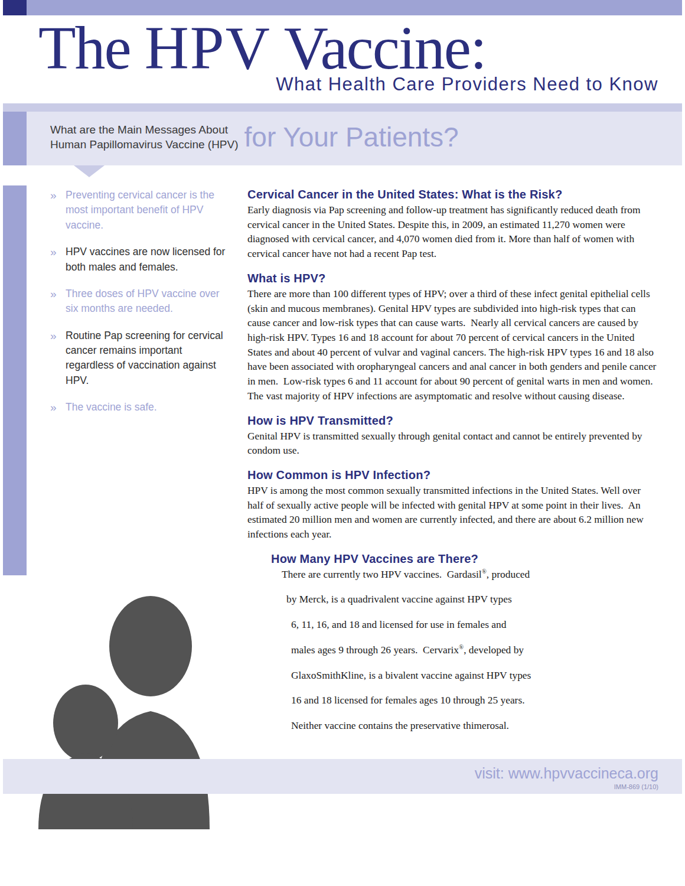The HPV Vaccine:
What Health Care Providers Need to Know
What are the Main Messages About
Human Papillomavirus Vaccine (HPV)
for Your Patients?
Preventing cervical cancer is the most important benefit of HPV vaccine.
HPV vaccines are now licensed for both males and females.
Three doses of HPV vaccine over six months are needed.
Routine Pap screening for cervical cancer remains important regardless of vaccination against HPV.
The vaccine is safe.
Cervical Cancer in the United States: What is the Risk?
Early diagnosis via Pap screening and follow-up treatment has significantly reduced death from cervical cancer in the United States. Despite this, in 2009, an estimated 11,270 women were diagnosed with cervical cancer, and 4,070 women died from it. More than half of women with cervical cancer have not had a recent Pap test.
What is HPV?
There are more than 100 different types of HPV; over a third of these infect genital epithelial cells (skin and mucous membranes). Genital HPV types are subdivided into high-risk types that can cause cancer and low-risk types that can cause warts. Nearly all cervical cancers are caused by high-risk HPV. Types 16 and 18 account for about 70 percent of cervical cancers in the United States and about 40 percent of vulvar and vaginal cancers. The high-risk HPV types 16 and 18 also have been associated with oropharyngeal cancers and anal cancer in both genders and penile cancer in men. Low-risk types 6 and 11 account for about 90 percent of genital warts in men and women. The vast majority of HPV infections are asymptomatic and resolve without causing disease.
How is HPV Transmitted?
Genital HPV is transmitted sexually through genital contact and cannot be entirely prevented by condom use.
How Common is HPV Infection?
HPV is among the most common sexually transmitted infections in the United States. Well over half of sexually active people will be infected with genital HPV at some point in their lives. An estimated 20 million men and women are currently infected, and there are about 6.2 million new infections each year.
How Many HPV Vaccines are There?
There are currently two HPV vaccines. Gardasil®, produced
by Merck, is a quadrivalent vaccine against HPV types
6, 11, 16, and 18 and licensed for use in females and
males ages 9 through 26 years. Cervarix®, developed by
GlaxoSmithKline, is a bivalent vaccine against HPV types
16 and 18 licensed for females ages 10 through 25 years.
Neither vaccine contains the preservative thimerosal.
visit: www.hpvvaccineca.org
IMM-869 (1/10)